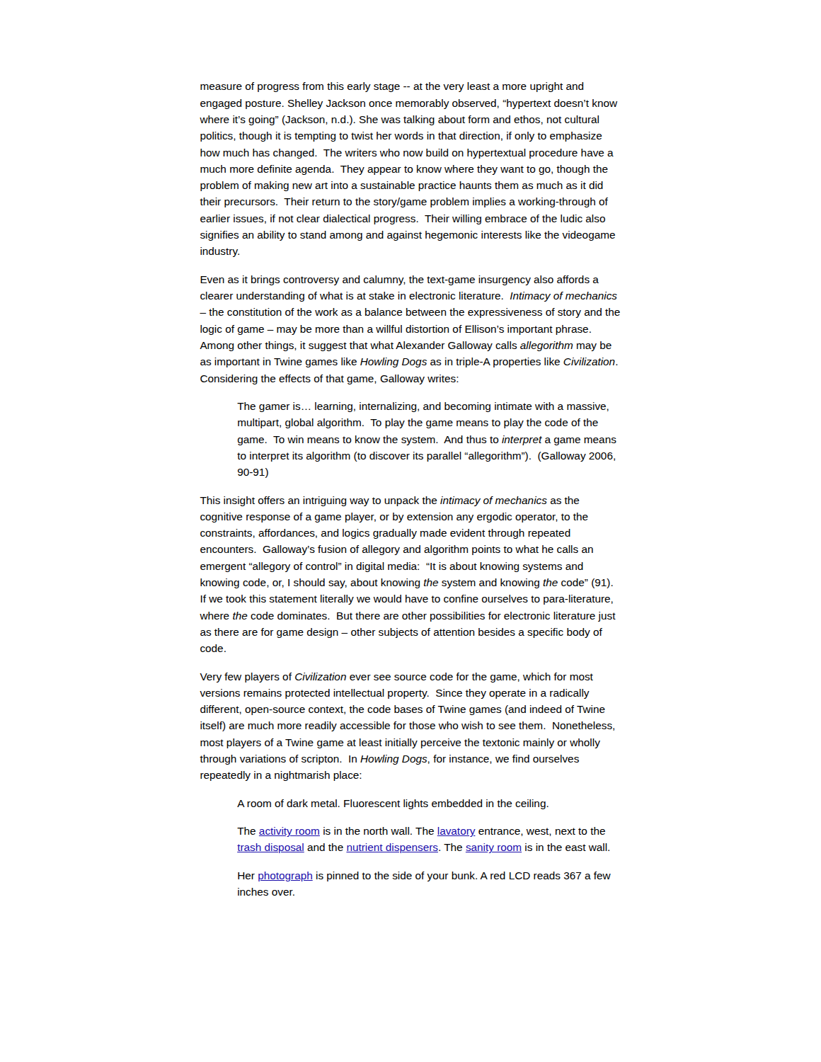measure of progress from this early stage -- at the very least a more upright and engaged posture. Shelley Jackson once memorably observed, “hypertext doesn’t know where it’s going” (Jackson, n.d.). She was talking about form and ethos, not cultural politics, though it is tempting to twist her words in that direction, if only to emphasize how much has changed. The writers who now build on hypertextual procedure have a much more definite agenda. They appear to know where they want to go, though the problem of making new art into a sustainable practice haunts them as much as it did their precursors. Their return to the story/game problem implies a working-through of earlier issues, if not clear dialectical progress. Their willing embrace of the ludic also signifies an ability to stand among and against hegemonic interests like the videogame industry.
Even as it brings controversy and calumny, the text-game insurgency also affords a clearer understanding of what is at stake in electronic literature. Intimacy of mechanics – the constitution of the work as a balance between the expressiveness of story and the logic of game – may be more than a willful distortion of Ellison’s important phrase. Among other things, it suggest that what Alexander Galloway calls allegorithm may be as important in Twine games like Howling Dogs as in triple-A properties like Civilization. Considering the effects of that game, Galloway writes:
The gamer is… learning, internalizing, and becoming intimate with a massive, multipart, global algorithm. To play the game means to play the code of the game. To win means to know the system. And thus to interpret a game means to interpret its algorithm (to discover its parallel “allegorithm”). (Galloway 2006, 90-91)
This insight offers an intriguing way to unpack the intimacy of mechanics as the cognitive response of a game player, or by extension any ergodic operator, to the constraints, affordances, and logics gradually made evident through repeated encounters. Galloway’s fusion of allegory and algorithm points to what he calls an emergent “allegory of control” in digital media: “It is about knowing systems and knowing code, or, I should say, about knowing the system and knowing the code” (91). If we took this statement literally we would have to confine ourselves to para-literature, where the code dominates. But there are other possibilities for electronic literature just as there are for game design – other subjects of attention besides a specific body of code.
Very few players of Civilization ever see source code for the game, which for most versions remains protected intellectual property. Since they operate in a radically different, open-source context, the code bases of Twine games (and indeed of Twine itself) are much more readily accessible for those who wish to see them. Nonetheless, most players of a Twine game at least initially perceive the textonic mainly or wholly through variations of scripton. In Howling Dogs, for instance, we find ourselves repeatedly in a nightmarish place:
A room of dark metal. Fluorescent lights embedded in the ceiling.
The activity room is in the north wall. The lavatory entrance, west, next to the trash disposal and the nutrient dispensers. The sanity room is in the east wall.
Her photograph is pinned to the side of your bunk. A red LCD reads 367 a few inches over.